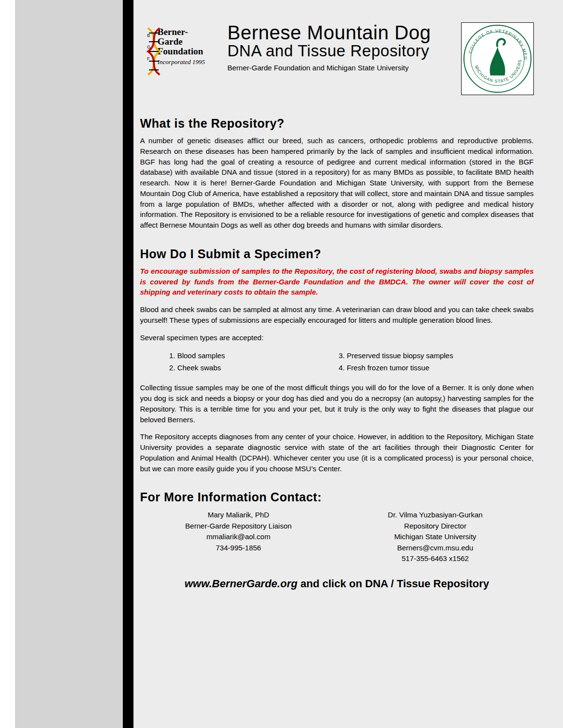B G F
Berner-
Garde
Foundation
Incorporated 1995
Bernese Mountain Dog DNA and Tissue Repository
Berner-Garde Foundation and Michigan State University
COLLEGE OF VETERINARY MEDICINE MICHIGAN STATE UNIVERSITY
What is the Repository?
A number of genetic diseases afflict our breed, such as cancers, orthopedic problems and reproductive problems. Research on these diseases has been hampered primarily by the lack of samples and insufficient medical information. BGF has long had the goal of creating a resource of pedigree and current medical information (stored in the BGF database) with available DNA and tissue (stored in a repository) for as many BMDs as possible, to facilitate BMD health research. Now it is here! Berner-Garde Foundation and Michigan State University, with support from the Bernese Mountain Dog Club of America, have established a repository that will collect, store and maintain DNA and tissue samples from a large population of BMDs, whether affected with a disorder or not, along with pedigree and medical history information. The Repository is envisioned to be a reliable resource for investigations of genetic and complex diseases that affect Bernese Mountain Dogs as well as other dog breeds and humans with similar disorders.
How Do I Submit a Specimen?
To encourage submission of samples to the Repository, the cost of registering blood, swabs and biopsy samples is covered by funds from the Berner-Garde Foundation and the BMDCA. The owner will cover the cost of shipping and veterinary costs to obtain the sample.
Blood and cheek swabs can be sampled at almost any time. A veterinarian can draw blood and you can take cheek swabs yourself! These types of submissions are especially encouraged for litters and multiple generation blood lines.
Several specimen types are accepted:
| 1. Blood samples | 3. Preserved tissue biopsy samples |
| 2. Cheek swabs | 4. Fresh frozen tumor tissue |
Collecting tissue samples may be one of the most difficult things you will do for the love of a Berner. It is only done when you dog is sick and needs a biopsy or your dog has died and you do a necropsy (an autopsy,) harvesting samples for the Repository. This is a terrible time for you and your pet, but it truly is the only way to fight the diseases that plague our beloved Berners.
The Repository accepts diagnoses from any center of your choice. However, in addition to the Repository, Michigan State University provides a separate diagnostic service with state of the art facilities through their Diagnostic Center for Population and Animal Health (DCPAH). Whichever center you use (it is a complicated process) is your personal choice, but we can more easily guide you if you choose MSU’s Center.
For More Information Contact:
| Mary Maliarik, PhD Berner-Garde Repository Liaison mmaliarik@aol.com 734-995-1856 | Dr. Vilma Yuzbasiyan-Gurkan Repository Director Michigan State University Berners@cvm.msu.edu 517-355-6463 x1562 |
www.BernerGarde.org and click on DNA / Tissue Repository